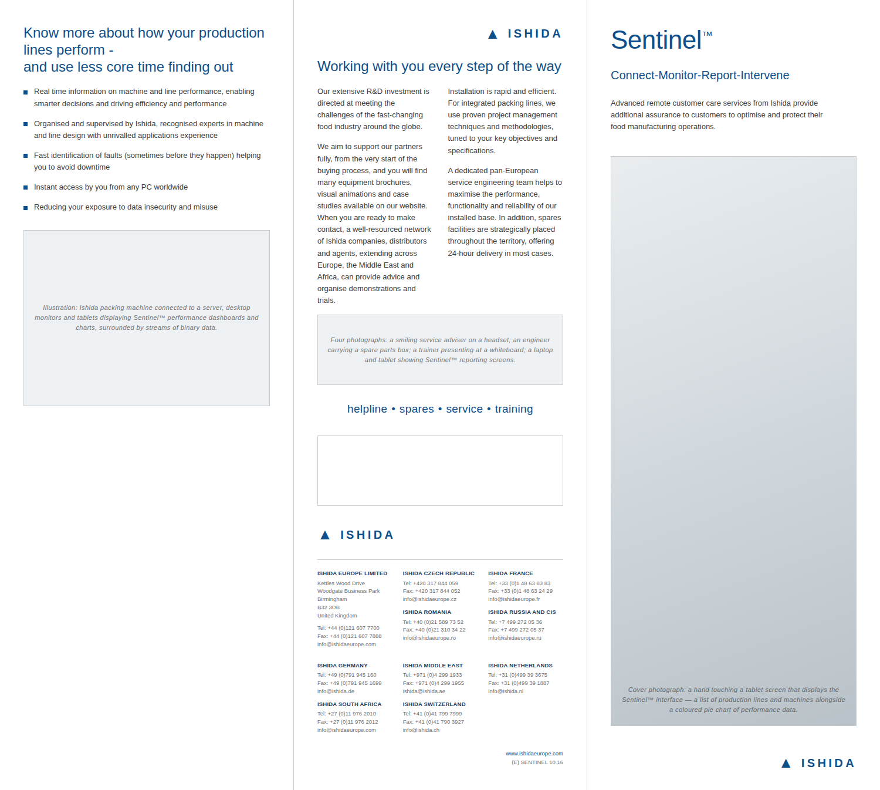Know more about how your production lines perform -
and use less core time finding out
Real time information on machine and line performance, enabling smarter decisions and driving efficiency and performance
Organised and supervised by Ishida, recognised experts in machine and line design with unrivalled applications experience
Fast identification of faults (sometimes before they happen) helping you to avoid downtime
Instant access by you from any PC worldwide
Reducing your exposure to data insecurity and misuse
Illustration: Ishida packing machine connected to a server, desktop monitors and tablets displaying Sentinel™ performance dashboards and charts, surrounded by streams of binary data.
▲ISHIDA
Working with you every step of the way
Our extensive R&D investment is directed at meeting the challenges of the fast-changing food industry around the globe.
We aim to support our partners fully, from the very start of the buying process, and you will find many equipment brochures, visual animations and case studies available on our website. When you are ready to make contact, a well-resourced network of Ishida companies, distributors and agents, extending across Europe, the Middle East and Africa, can provide advice and organise demonstrations and trials.
Installation is rapid and efficient. For integrated packing lines, we use proven project management techniques and methodologies, tuned to your key objectives and specifications.
A dedicated pan-European service engineering team helps to maximise the performance, functionality and reliability of our installed base. In addition, spares facilities are strategically placed throughout the territory, offering 24-hour delivery in most cases.
Four photographs: a smiling service adviser on a headset; an engineer carrying a spare parts box; a trainer presenting at a whiteboard; a laptop and tablet showing Sentinel™ reporting screens.
helpline•spares•service•training
▲ISHIDA
Ishida Europe Limited
Kettles Wood Drive
Woodgate Business Park
Birmingham
B32 3DB
United Kingdom
Tel: +44 (0)121 607 7700
Fax: +44 (0)121 607 7888
info@ishidaeurope.com
Ishida Czech Republic
Tel: +420 317 844 059
Fax: +420 317 844 052
info@ishidaeurope.cz
Ishida Romania
Tel: +40 (0)21 589 73 52
Fax: +40 (0)21 310 34 22
info@ishidaeurope.ro
Ishida France
Tel: +33 (0)1 48 63 83 83
Fax: +33 (0)1 48 63 24 29
info@ishidaeurope.fr
Ishida Russia and CIS
Tel: +7 499 272 05 36
Fax: +7 499 272 05 37
info@ishidaeurope.ru
Ishida Germany
Tel: +49 (0)791 945 160
Fax: +49 (0)791 945 1699
info@ishida.de
Ishida South Africa
Tel: +27 (0)11 976 2010
Fax: +27 (0)11 976 2012
info@ishidaeurope.com
Ishida Middle East
Tel: +971 (0)4 299 1933
Fax: +971 (0)4 299 1955
ishida@ishida.ae
Ishida Switzerland
Tel: +41 (0)41 799 7999
Fax: +41 (0)41 790 3927
info@ishida.ch
Ishida Netherlands
Tel: +31 (0)499 39 3675
Fax: +31 (0)499 39 1887
info@ishida.nl
www.ishidaeurope.com
(E) SENTINEL 10.16
Sentinel™
Connect-Monitor-Report-Intervene
Advanced remote customer care services from Ishida provide additional assurance to customers to optimise and protect their food manufacturing operations.
Cover photograph: a hand touching a tablet screen that displays the Sentinel™ interface — a list of production lines and machines alongside a coloured pie chart of performance data.
▲ISHIDA